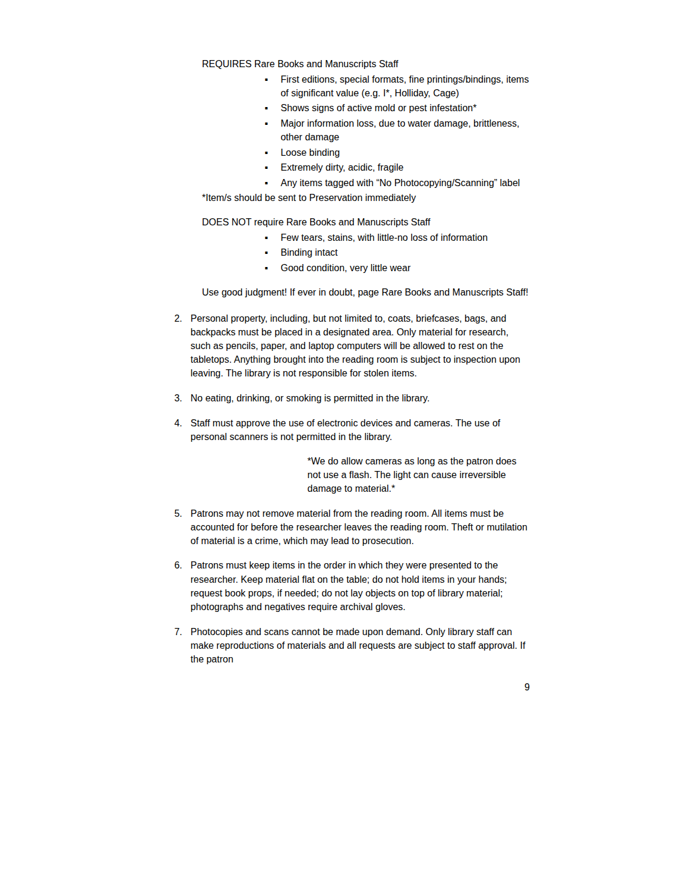REQUIRES Rare Books and Manuscripts Staff
First editions, special formats, fine printings/bindings, items of significant value (e.g. I*, Holliday, Cage)
Shows signs of active mold or pest infestation*
Major information loss, due to water damage, brittleness, other damage
Loose binding
Extremely dirty, acidic, fragile
Any items tagged with “No Photocopying/Scanning” label
*Item/s should be sent to Preservation immediately
DOES NOT require Rare Books and Manuscripts Staff
Few tears, stains, with little-no loss of information
Binding intact
Good condition, very little wear
Use good judgment! If ever in doubt, page Rare Books and Manuscripts Staff!
Personal property, including, but not limited to, coats, briefcases, bags, and backpacks must be placed in a designated area. Only material for research, such as pencils, paper, and laptop computers will be allowed to rest on the tabletops. Anything brought into the reading room is subject to inspection upon leaving. The library is not responsible for stolen items.
No eating, drinking, or smoking is permitted in the library.
Staff must approve the use of electronic devices and cameras. The use of personal scanners is not permitted in the library.
*We do allow cameras as long as the patron does not use a flash. The light can cause irreversible damage to material.*
Patrons may not remove material from the reading room. All items must be accounted for before the researcher leaves the reading room. Theft or mutilation of material is a crime, which may lead to prosecution.
Patrons must keep items in the order in which they were presented to the researcher. Keep material flat on the table; do not hold items in your hands; request book props, if needed; do not lay objects on top of library material; photographs and negatives require archival gloves.
Photocopies and scans cannot be made upon demand. Only library staff can make reproductions of materials and all requests are subject to staff approval. If the patron
9